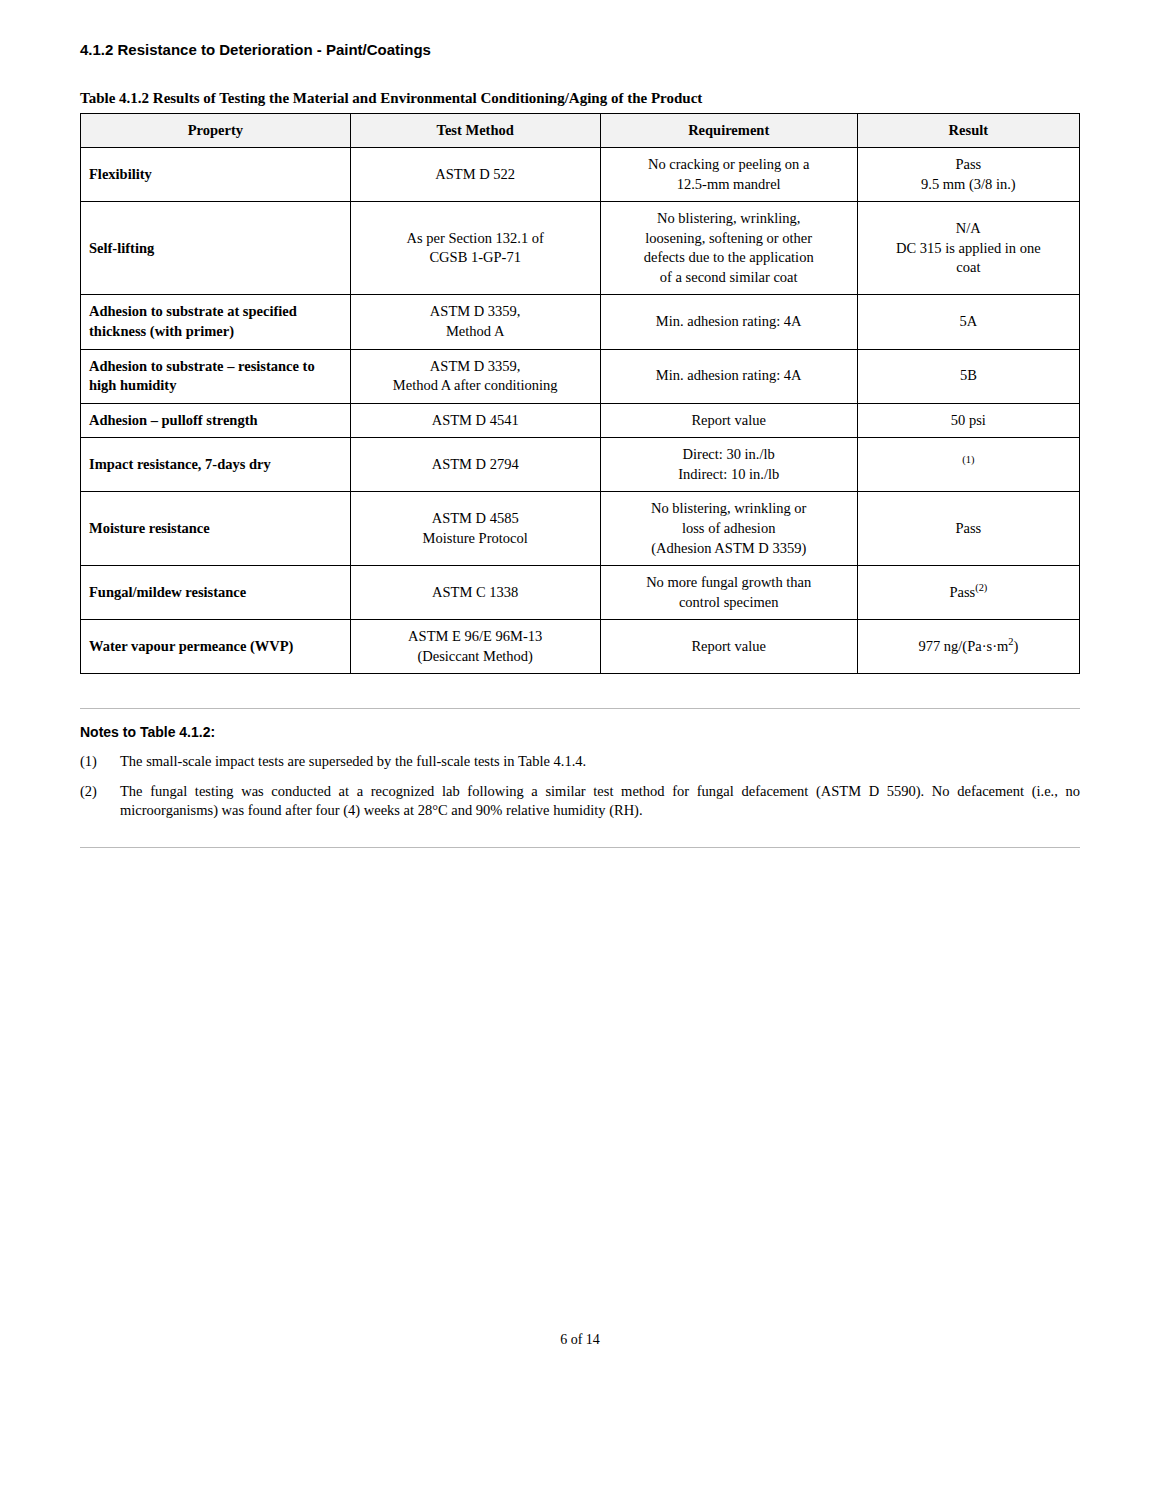4.1.2 Resistance to Deterioration - Paint/Coatings
Table 4.1.2 Results of Testing the Material and Environmental Conditioning/Aging of the Product
| Property | Test Method | Requirement | Result |
| --- | --- | --- | --- |
| Flexibility | ASTM D 522 | No cracking or peeling on a 12.5-mm mandrel | Pass 9.5 mm (3/8 in.) |
| Self-lifting | As per Section 132.1 of CGSB 1-GP-71 | No blistering, wrinkling, loosening, softening or other defects due to the application of a second similar coat | N/A DC 315 is applied in one coat |
| Adhesion to substrate at specified thickness (with primer) | ASTM D 3359, Method A | Min. adhesion rating: 4A | 5A |
| Adhesion to substrate – resistance to high humidity | ASTM D 3359, Method A after conditioning | Min. adhesion rating: 4A | 5B |
| Adhesion – pulloff strength | ASTM D 4541 | Report value | 50 psi |
| Impact resistance, 7-days dry | ASTM D 2794 | Direct: 30 in./lb Indirect: 10 in./lb | (1) |
| Moisture resistance | ASTM D 4585 Moisture Protocol | No blistering, wrinkling or loss of adhesion (Adhesion ASTM D 3359) | Pass |
| Fungal/mildew resistance | ASTM C 1338 | No more fungal growth than control specimen | Pass (2) |
| Water vapour permeance (WVP) | ASTM E 96/E 96M-13 (Desiccant Method) | Report value | 977 ng/(Pa·s·m 2 ) |
Notes to Table 4.1.2:
The small-scale impact tests are superseded by the full-scale tests in Table 4.1.4.
The fungal testing was conducted at a recognized lab following a similar test method for fungal defacement (ASTM D 5590). No defacement (i.e., no microorganisms) was found after four (4) weeks at 28°C and 90% relative humidity (RH).
6 of 14